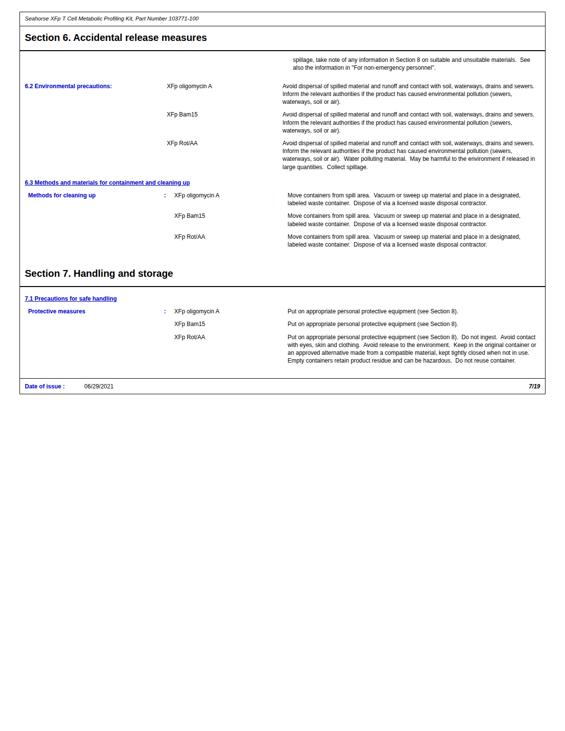Seahorse XFp T Cell Metabolic Profiling Kit, Part Number 103771-100
Section 6. Accidental release measures
spillage, take note of any information in Section 8 on suitable and unsuitable materials. See also the information in "For non-emergency personnel".
| 6.2 Environmental precautions: | XFp oligomycin A | Avoid dispersal of spilled material and runoff and contact with soil, waterways, drains and sewers. Inform the relevant authorities if the product has caused environmental pollution (sewers, waterways, soil or air). |
| | XFp Bam15 | Avoid dispersal of spilled material and runoff and contact with soil, waterways, drains and sewers. Inform the relevant authorities if the product has caused environmental pollution (sewers, waterways, soil or air). |
| | XFp Rot/AA | Avoid dispersal of spilled material and runoff and contact with soil, waterways, drains and sewers. Inform the relevant authorities if the product has caused environmental pollution (sewers, waterways, soil or air). Water polluting material. May be harmful to the environment if released in large quantities. Collect spillage. |
6.3 Methods and materials for containment and cleaning up
| Methods for cleaning up | : | XFp oligomycin A | Move containers from spill area. Vacuum or sweep up material and place in a designated, labeled waste container. Dispose of via a licensed waste disposal contractor. |
| | | XFp Bam15 | Move containers from spill area. Vacuum or sweep up material and place in a designated, labeled waste container. Dispose of via a licensed waste disposal contractor. |
| | | XFp Rot/AA | Move containers from spill area. Vacuum or sweep up material and place in a designated, labeled waste container. Dispose of via a licensed waste disposal contractor. |
Section 7. Handling and storage
7.1 Precautions for safe handling
| Protective measures | : | XFp oligomycin A | Put on appropriate personal protective equipment (see Section 8). |
| | | XFp Bam15 | Put on appropriate personal protective equipment (see Section 8). |
| | | XFp Rot/AA | Put on appropriate personal protective equipment (see Section 8). Do not ingest. Avoid contact with eyes, skin and clothing. Avoid release to the environment. Keep in the original container or an approved alternative made from a compatible material, kept tightly closed when not in use. Empty containers retain product residue and can be hazardous. Do not reuse container. |
Date of issue : 06/29/2021
7/19